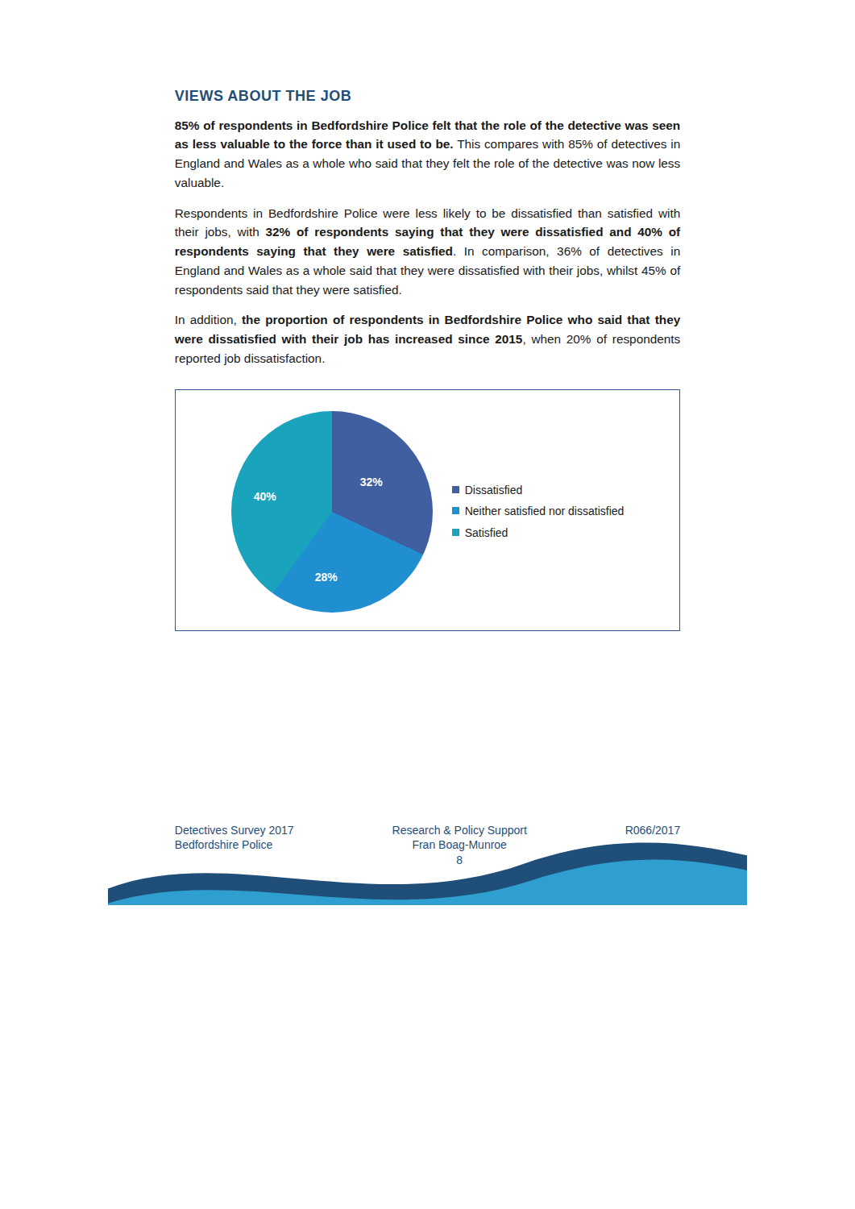Views about the job
85% of respondents in Bedfordshire Police felt that the role of the detective was seen as less valuable to the force than it used to be. This compares with 85% of detectives in England and Wales as a whole who said that they felt the role of the detective was now less valuable.
Respondents in Bedfordshire Police were less likely to be dissatisfied than satisfied with their jobs, with 32% of respondents saying that they were dissatisfied and 40% of respondents saying that they were satisfied. In comparison, 36% of detectives in England and Wales as a whole said that they were dissatisfied with their jobs, whilst 45% of respondents said that they were satisfied.
In addition, the proportion of respondents in Bedfordshire Police who said that they were dissatisfied with their job has increased since 2015, when 20% of respondents reported job dissatisfaction.
32% 28% 40%
Dissatisfied
Neither satisfied nor dissatisfied
Satisfied
Detectives Survey 2017
Bedfordshire Police
Research & Policy Support
Fran Boag-Munroe
8
R066/2017